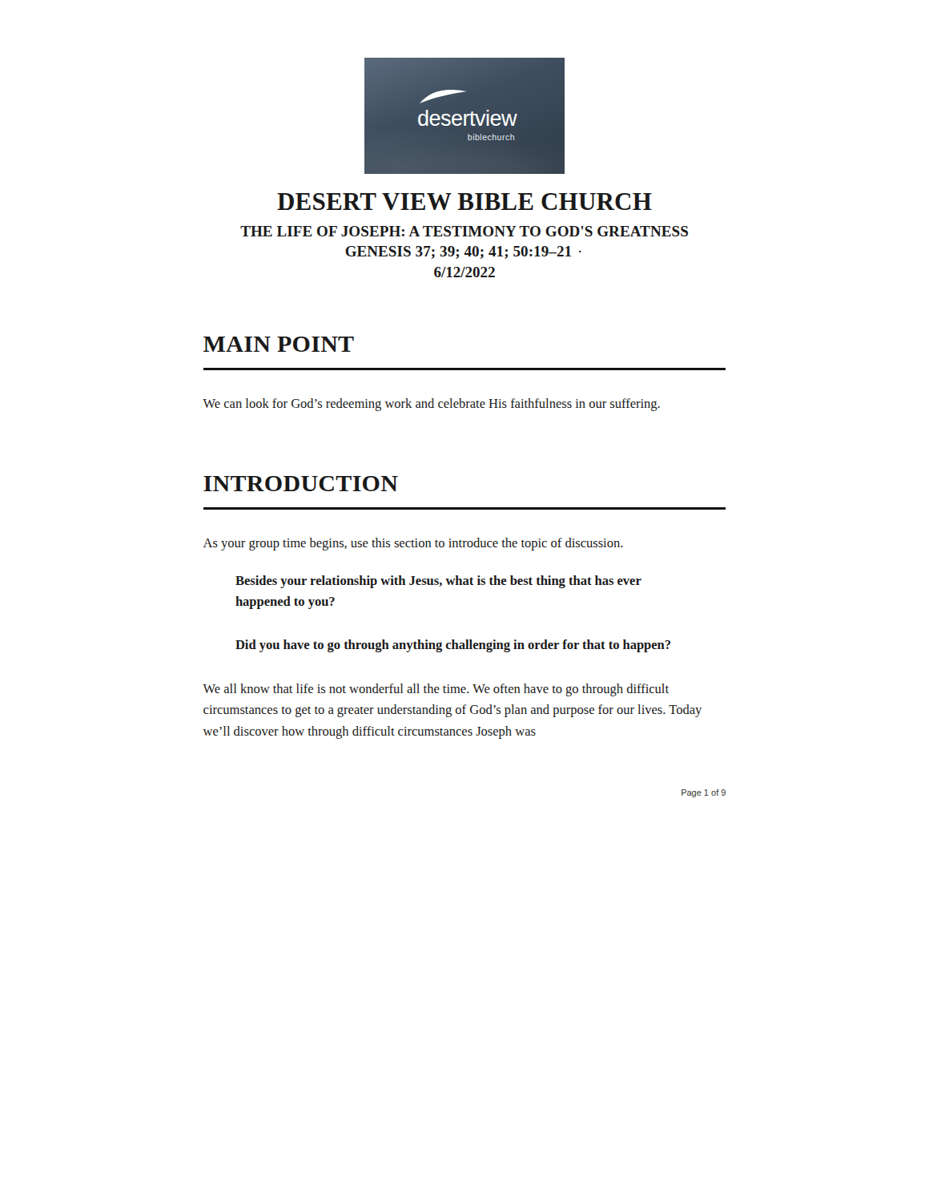desertview
biblechurch
DESERT VIEW BIBLE CHURCH
THE LIFE OF JOSEPH: A TESTIMONY TO GOD'S GREATNESS
GENESIS 37; 39; 40; 41; 50:19–21 ·
6/12/2022
MAIN POINT
We can look for God’s redeeming work and celebrate His faithfulness in our suffering.
INTRODUCTION
As your group time begins, use this section to introduce the topic of discussion.
Besides your relationship with Jesus, what is the best thing that has ever happened to you?
Did you have to go through anything challenging in order for that to happen?
We all know that life is not wonderful all the time. We often have to go through difficult circumstances to get to a greater understanding of God’s plan and purpose for our lives. Today we’ll discover how through difficult circumstances Joseph was
Page 1 of 9